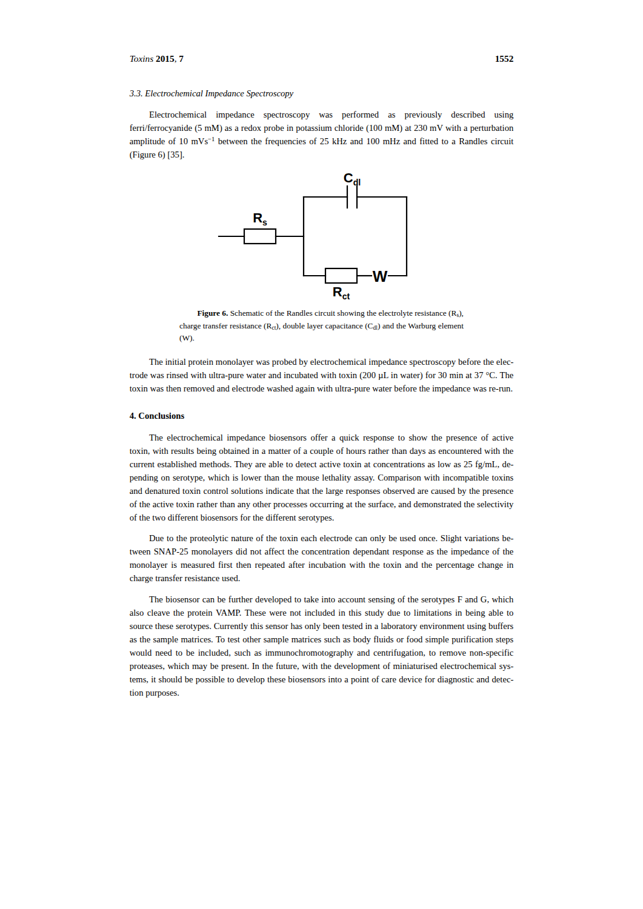Toxins 2015, 7 1552
3.3. Electrochemical Impedance Spectroscopy
Electrochemical impedance spectroscopy was performed as previously described using ferri/ferrocyanide (5 mM) as a redox probe in potassium chloride (100 mM) at 230 mV with a perturbation amplitude of 10 mVs−1 between the frequencies of 25 kHz and 100 mHz and fitted to a Randles circuit (Figure 6) [35].
W Rs Cdl Rct
Figure 6. Schematic of the Randles circuit showing the electrolyte resistance (Rs), charge transfer resistance (Rct), double layer capacitance (Cdl) and the Warburg element (W).
The initial protein monolayer was probed by electrochemical impedance spectroscopy before the electrode was rinsed with ultra-pure water and incubated with toxin (200 µL in water) for 30 min at 37 °C. The toxin was then removed and electrode washed again with ultra-pure water before the impedance was re-run.
4. Conclusions
The electrochemical impedance biosensors offer a quick response to show the presence of active toxin, with results being obtained in a matter of a couple of hours rather than days as encountered with the current established methods. They are able to detect active toxin at concentrations as low as 25 fg/mL, depending on serotype, which is lower than the mouse lethality assay. Comparison with incompatible toxins and denatured toxin control solutions indicate that the large responses observed are caused by the presence of the active toxin rather than any other processes occurring at the surface, and demonstrated the selectivity of the two different biosensors for the different serotypes.
Due to the proteolytic nature of the toxin each electrode can only be used once. Slight variations between SNAP-25 monolayers did not affect the concentration dependant response as the impedance of the monolayer is measured first then repeated after incubation with the toxin and the percentage change in charge transfer resistance used.
The biosensor can be further developed to take into account sensing of the serotypes F and G, which also cleave the protein VAMP. These were not included in this study due to limitations in being able to source these serotypes. Currently this sensor has only been tested in a laboratory environment using buffers as the sample matrices. To test other sample matrices such as body fluids or food simple purification steps would need to be included, such as immunochromotography and centrifugation, to remove non-specific proteases, which may be present. In the future, with the development of miniaturised electrochemical systems, it should be possible to develop these biosensors into a point of care device for diagnostic and detection purposes.